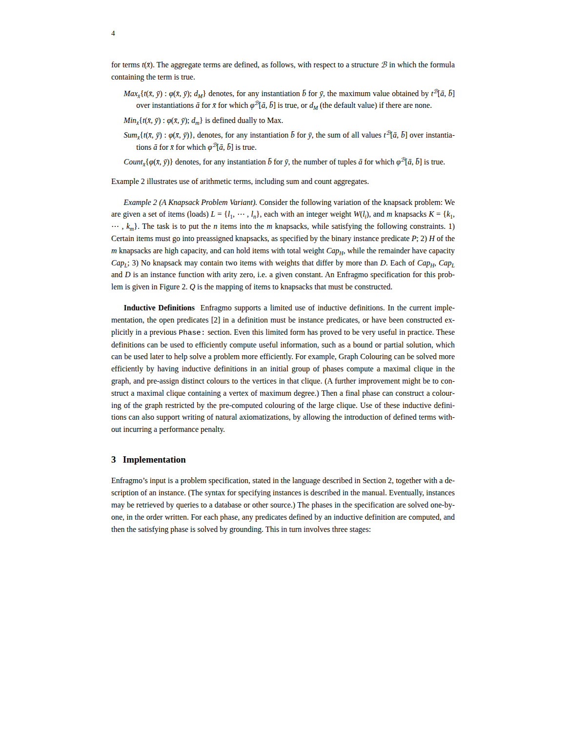4
for terms t(x̄). The aggregate terms are defined, as follows, with respect to a structure ℬ in which the formula containing the term is true.
Maxx̄{t(x̄, ȳ) : φ(x̄, ȳ); dM} denotes, for any instantiation b̄ for ȳ, the maximum value obtained by tℬ[ā, b̄] over instantiations ā for x̄ for which φℬ[ā, b̄] is true, or dM (the default value) if there are none.
Minx̄{t(x̄, ȳ) : φ(x̄, ȳ); dm} is defined dually to Max.
Sumx̄{t(x̄, ȳ) : φ(x̄, ȳ)}, denotes, for any instantiation b̄ for ȳ, the sum of all values tℬ[ā, b̄] over instantiations ā for x̄ for which φℬ[ā, b̄] is true.
Countx̄{φ(x̄, ȳ)} denotes, for any instantiation b̄ for ȳ, the number of tuples ā for which φℬ[ā, b̄] is true.
Example 2 illustrates use of arithmetic terms, including sum and count aggregates.
Example 2 (A Knapsack Problem Variant). Consider the following variation of the knapsack problem: We are given a set of items (loads) L = {l1, ⋯ , ln}, each with an integer weight W(li), and m knapsacks K = {k1, ⋯ , km}. The task is to put the n items into the m knapsacks, while satisfying the following constraints. 1) Certain items must go into preassigned knapsacks, as specified by the binary instance predicate P; 2) H of the m knapsacks are high capacity, and can hold items with total weight CapH, while the remainder have capacity CapL; 3) No knapsack may contain two items with weights that differ by more than D. Each of CapH, CapL and D is an instance function with arity zero, i.e. a given constant. An Enfragmo specification for this problem is given in Figure 2. Q is the mapping of items to knapsacks that must be constructed.
Inductive Definitions Enfragmo supports a limited use of inductive definitions. In the current implementation, the open predicates [2] in a definition must be instance predicates, or have been constructed explicitly in a previous Phase: section. Even this limited form has proved to be very useful in practice. These definitions can be used to efficiently compute useful information, such as a bound or partial solution, which can be used later to help solve a problem more efficiently. For example, Graph Colouring can be solved more efficiently by having inductive definitions in an initial group of phases compute a maximal clique in the graph, and pre-assign distinct colours to the vertices in that clique. (A further improvement might be to construct a maximal clique containing a vertex of maximum degree.) Then a final phase can construct a colouring of the graph restricted by the pre-computed colouring of the large clique. Use of these inductive definitions can also support writing of natural axiomatizations, by allowing the introduction of defined terms without incurring a performance penalty.
3 Implementation
Enfragmo’s input is a problem specification, stated in the language described in Section 2, together with a description of an instance. (The syntax for specifying instances is described in the manual. Eventually, instances may be retrieved by queries to a database or other source.) The phases in the specification are solved one-by-one, in the order written. For each phase, any predicates defined by an inductive definition are computed, and then the satisfying phase is solved by grounding. This in turn involves three stages: